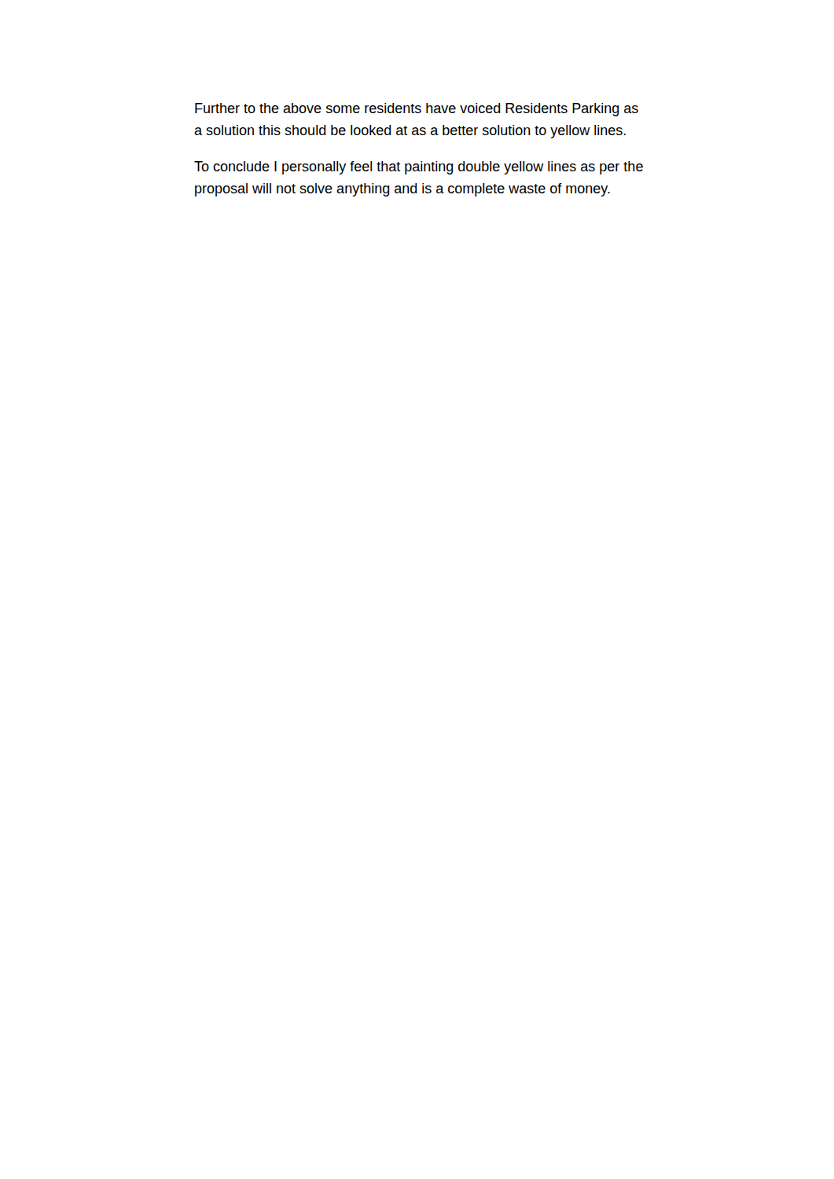Further to the above some residents have voiced Residents Parking as a solution this should be looked at as a better solution to yellow lines.
To conclude I personally feel that painting double yellow lines as per the proposal will not solve anything and is a complete waste of money.